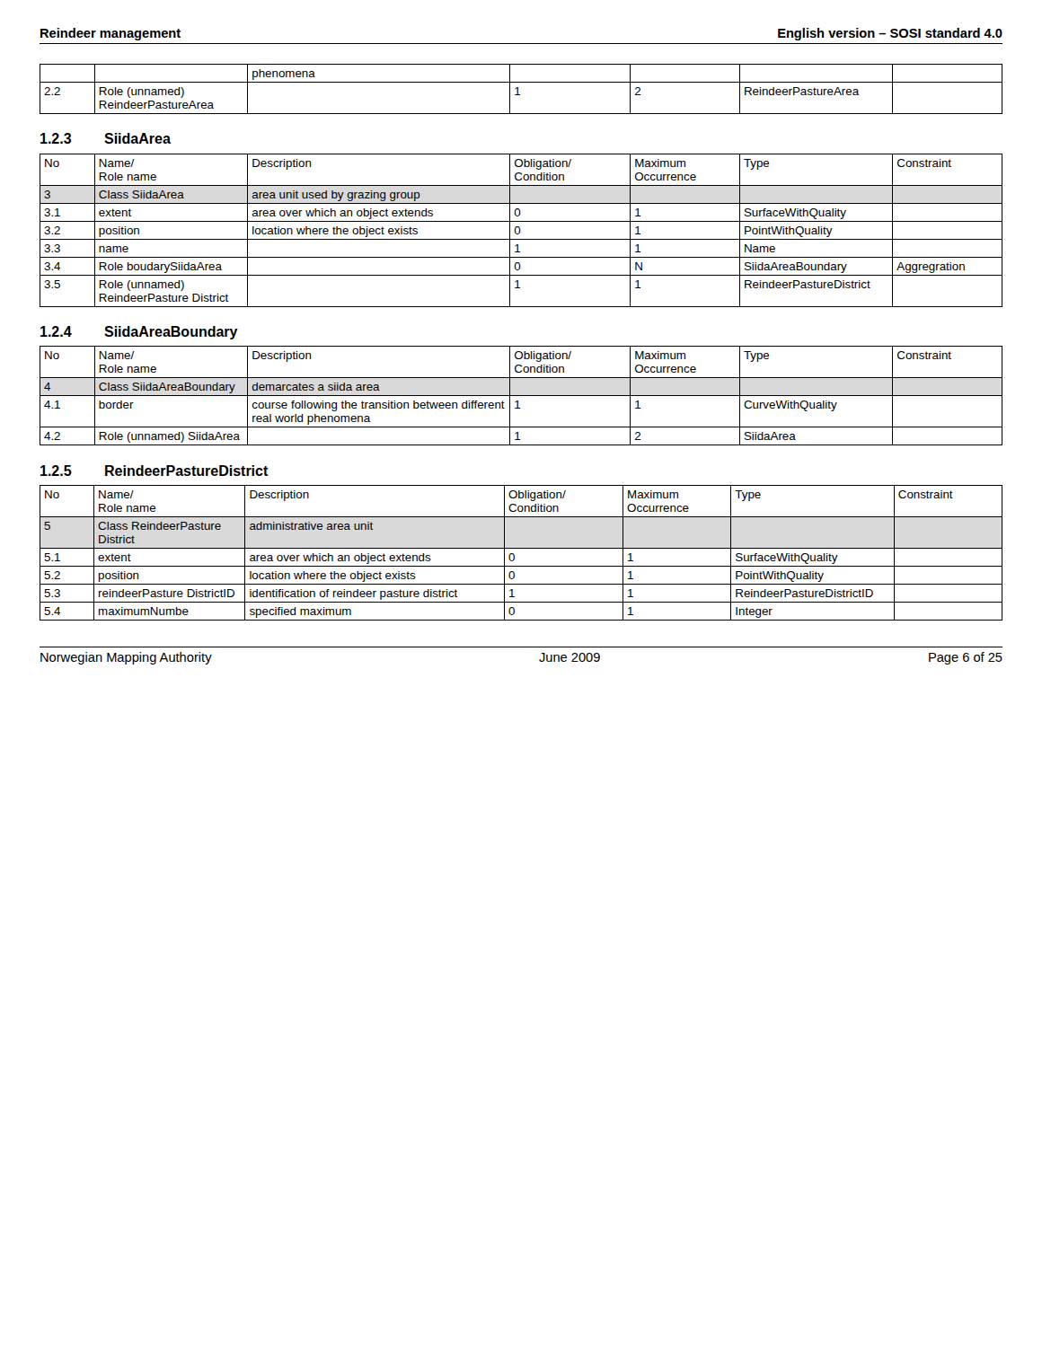Reindeer management English version – SOSI standard 4.0
| | | phenomena | | | | |
| 2.2 | Role (unnamed) ReindeerPastureArea | | 1 | 2 | ReindeerPastureArea | |
1.2.3 SiidaArea
| No | Name/ Role name | Description | Obligation/ Condition | Maximum Occurrence | Type | Constraint |
| --- | --- | --- | --- | --- | --- | --- |
| 3 | Class SiidaArea | area unit used by grazing group | | | | |
| 3.1 | extent | area over which an object extends | 0 | 1 | SurfaceWithQuality | |
| 3.2 | position | location where the object exists | 0 | 1 | PointWithQuality | |
| 3.3 | name | | 1 | 1 | Name | |
| 3.4 | Role boudarySiidaArea | | 0 | N | SiidaAreaBoundary | Aggregration |
| 3.5 | Role (unnamed) ReindeerPasture District | | 1 | 1 | ReindeerPastureDistrict | |
1.2.4 SiidaAreaBoundary
| No | Name/ Role name | Description | Obligation/ Condition | Maximum Occurrence | Type | Constraint |
| --- | --- | --- | --- | --- | --- | --- |
| 4 | Class SiidaAreaBoundary | demarcates a siida area | | | | |
| 4.1 | border | course following the transition between different real world phenomena | 1 | 1 | CurveWithQuality | |
| 4.2 | Role (unnamed) SiidaArea | | 1 | 2 | SiidaArea | |
1.2.5 ReindeerPastureDistrict
| No | Name/ Role name | Description | Obligation/ Condition | Maximum Occurrence | Type | Constraint |
| --- | --- | --- | --- | --- | --- | --- |
| 5 | Class ReindeerPasture District | administrative area unit | | | | |
| 5.1 | extent | area over which an object extends | 0 | 1 | SurfaceWithQuality | |
| 5.2 | position | location where the object exists | 0 | 1 | PointWithQuality | |
| 5.3 | reindeerPasture DistrictID | identification of reindeer pasture district | 1 | 1 | ReindeerPastureDistrictID | |
| 5.4 | maximumNumbe | specified maximum | 0 | 1 | Integer | |
Norwegian Mapping Authority June 2009 Page 6 of 25